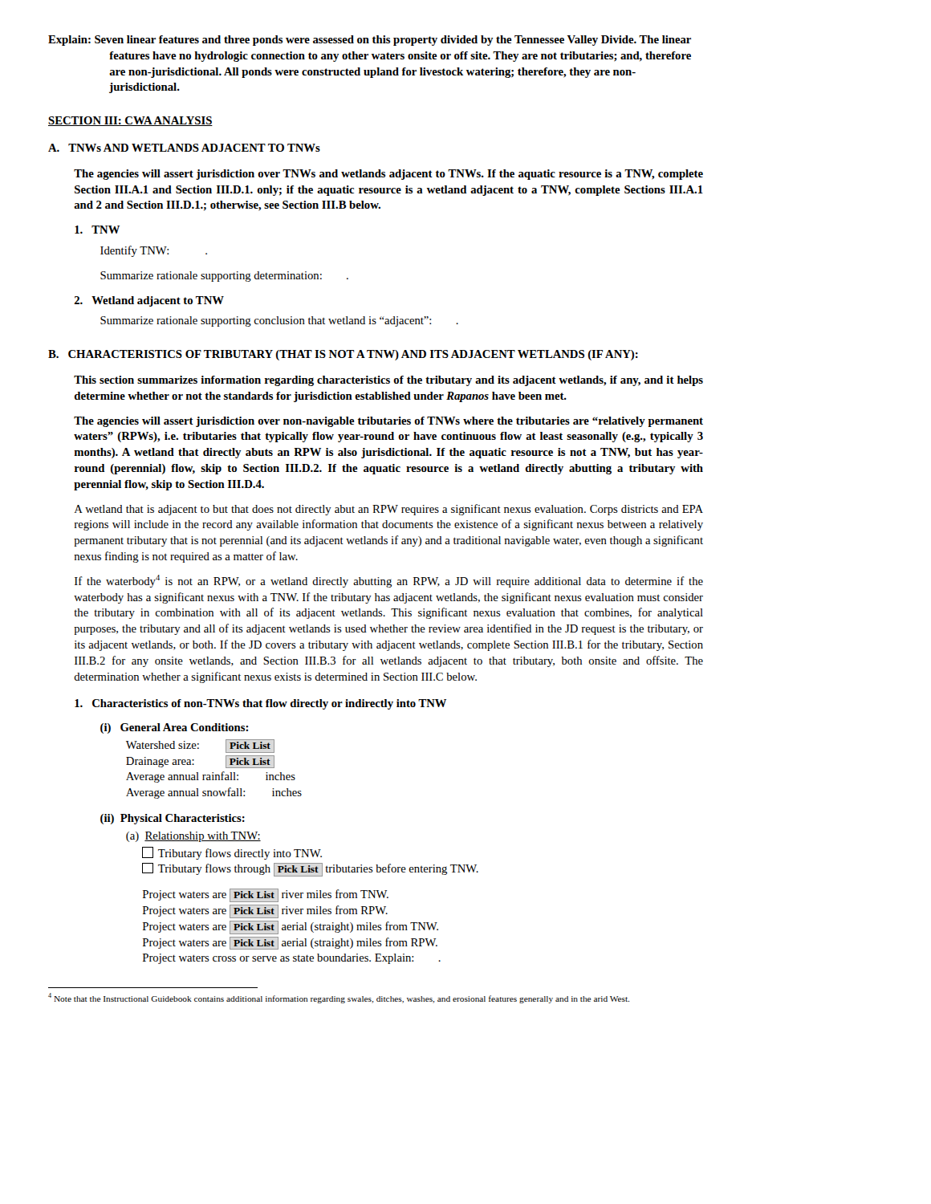Explain: Seven linear features and three ponds were assessed on this property divided by the Tennessee Valley Divide. The linear features have no hydrologic connection to any other waters onsite or off site. They are not tributaries; and, therefore are non-jurisdictional. All ponds were constructed upland for livestock watering; therefore, they are non-jurisdictional.
SECTION III: CWA ANALYSIS
A. TNWs AND WETLANDS ADJACENT TO TNWs
The agencies will assert jurisdiction over TNWs and wetlands adjacent to TNWs. If the aquatic resource is a TNW, complete Section III.A.1 and Section III.D.1. only; if the aquatic resource is a wetland adjacent to a TNW, complete Sections III.A.1 and 2 and Section III.D.1.; otherwise, see Section III.B below.
1. TNW
Identify TNW: .
Summarize rationale supporting determination: .
2. Wetland adjacent to TNW
Summarize rationale supporting conclusion that wetland is “adjacent”: .
B. CHARACTERISTICS OF TRIBUTARY (THAT IS NOT A TNW) AND ITS ADJACENT WETLANDS (IF ANY):
This section summarizes information regarding characteristics of the tributary and its adjacent wetlands, if any, and it helps determine whether or not the standards for jurisdiction established under Rapanos have been met.
The agencies will assert jurisdiction over non-navigable tributaries of TNWs where the tributaries are “relatively permanent waters” (RPWs), i.e. tributaries that typically flow year-round or have continuous flow at least seasonally (e.g., typically 3 months). A wetland that directly abuts an RPW is also jurisdictional. If the aquatic resource is not a TNW, but has year-round (perennial) flow, skip to Section III.D.2. If the aquatic resource is a wetland directly abutting a tributary with perennial flow, skip to Section III.D.4.
A wetland that is adjacent to but that does not directly abut an RPW requires a significant nexus evaluation. Corps districts and EPA regions will include in the record any available information that documents the existence of a significant nexus between a relatively permanent tributary that is not perennial (and its adjacent wetlands if any) and a traditional navigable water, even though a significant nexus finding is not required as a matter of law.
If the waterbody4 is not an RPW, or a wetland directly abutting an RPW, a JD will require additional data to determine if the waterbody has a significant nexus with a TNW. If the tributary has adjacent wetlands, the significant nexus evaluation must consider the tributary in combination with all of its adjacent wetlands. This significant nexus evaluation that combines, for analytical purposes, the tributary and all of its adjacent wetlands is used whether the review area identified in the JD request is the tributary, or its adjacent wetlands, or both. If the JD covers a tributary with adjacent wetlands, complete Section III.B.1 for the tributary, Section III.B.2 for any onsite wetlands, and Section III.B.3 for all wetlands adjacent to that tributary, both onsite and offsite. The determination whether a significant nexus exists is determined in Section III.C below.
1. Characteristics of non-TNWs that flow directly or indirectly into TNW
(i) General Area Conditions:
Watershed size: Pick List
Drainage area: Pick List
Average annual rainfall: inches
Average annual snowfall: inches
(ii) Physical Characteristics:
(a) Relationship with TNW:
Tributary flows directly into TNW.
Tributary flows through Pick List tributaries before entering TNW.
Project waters are Pick List river miles from TNW.
Project waters are Pick List river miles from RPW.
Project waters are Pick List aerial (straight) miles from TNW.
Project waters are Pick List aerial (straight) miles from RPW.
Project waters cross or serve as state boundaries. Explain: .
4 Note that the Instructional Guidebook contains additional information regarding swales, ditches, washes, and erosional features generally and in the arid West.